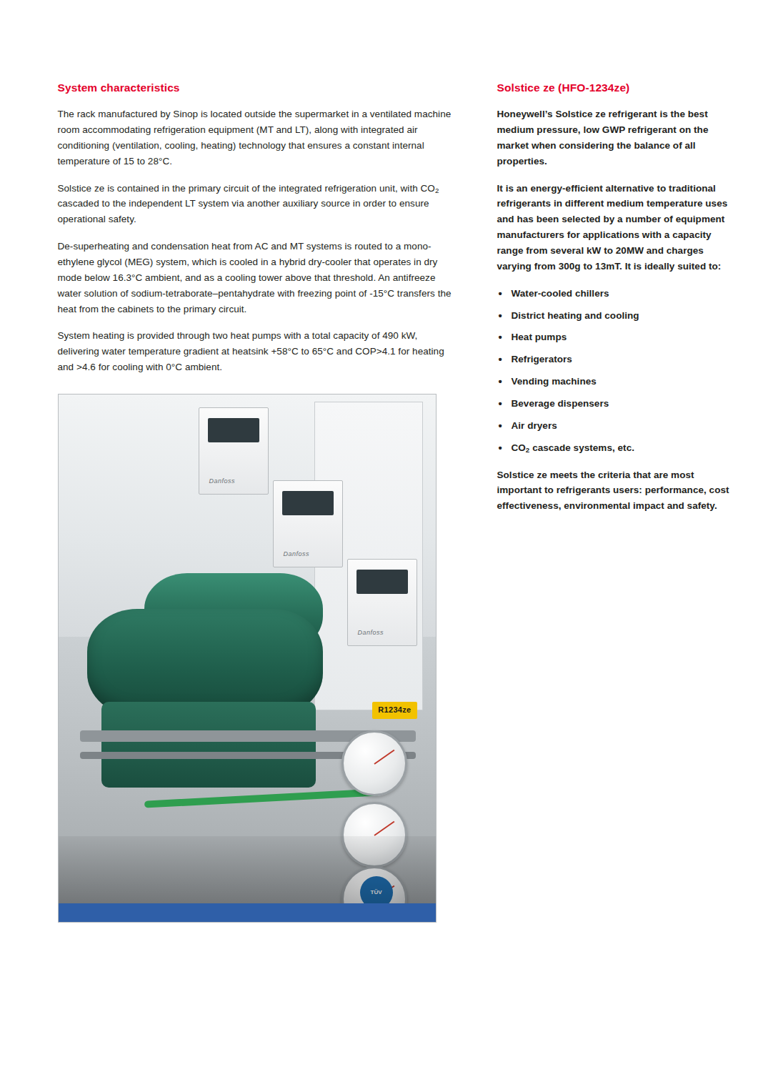System characteristics
The rack manufactured by Sinop is located outside the supermarket in a ventilated machine room accommodating refrigeration equipment (MT and LT), along with integrated air conditioning (ventilation, cooling, heating) technology that ensures a constant internal temperature of 15 to 28°C.
Solstice ze is contained in the primary circuit of the integrated refrigeration unit, with CO2 cascaded to the independent LT system via another auxiliary source in order to ensure operational safety.
De-superheating and condensation heat from AC and MT systems is routed to a mono-ethylene glycol (MEG) system, which is cooled in a hybrid dry-cooler that operates in dry mode below 16.3°C ambient, and as a cooling tower above that threshold. An antifreeze water solution of sodium-tetraborate–pentahydrate with freezing point of -15°C transfers the heat from the cabinets to the primary circuit.
System heating is provided through two heat pumps with a total capacity of 490 kW, delivering water temperature gradient at heatsink +58°C to 65°C and COP>4.1 for heating and >4.6 for cooling with 0°C ambient.
Danfoss
Danfoss
Danfoss
R1234ze
TÜV
Solstice ze (HFO-1234ze)
Honeywell’s Solstice ze refrigerant is the best medium pressure, low GWP refrigerant on the market when considering the balance of all properties.
It is an energy-efficient alternative to traditional refrigerants in different medium temperature uses and has been selected by a number of equipment manufacturers for applications with a capacity range from several kW to 20MW and charges varying from 300g to 13mT. It is ideally suited to:
Water-cooled chillers
District heating and cooling
Heat pumps
Refrigerators
Vending machines
Beverage dispensers
Air dryers
CO2 cascade systems, etc.
Solstice ze meets the criteria that are most important to refrigerants users: performance, cost effectiveness, environmental impact and safety.